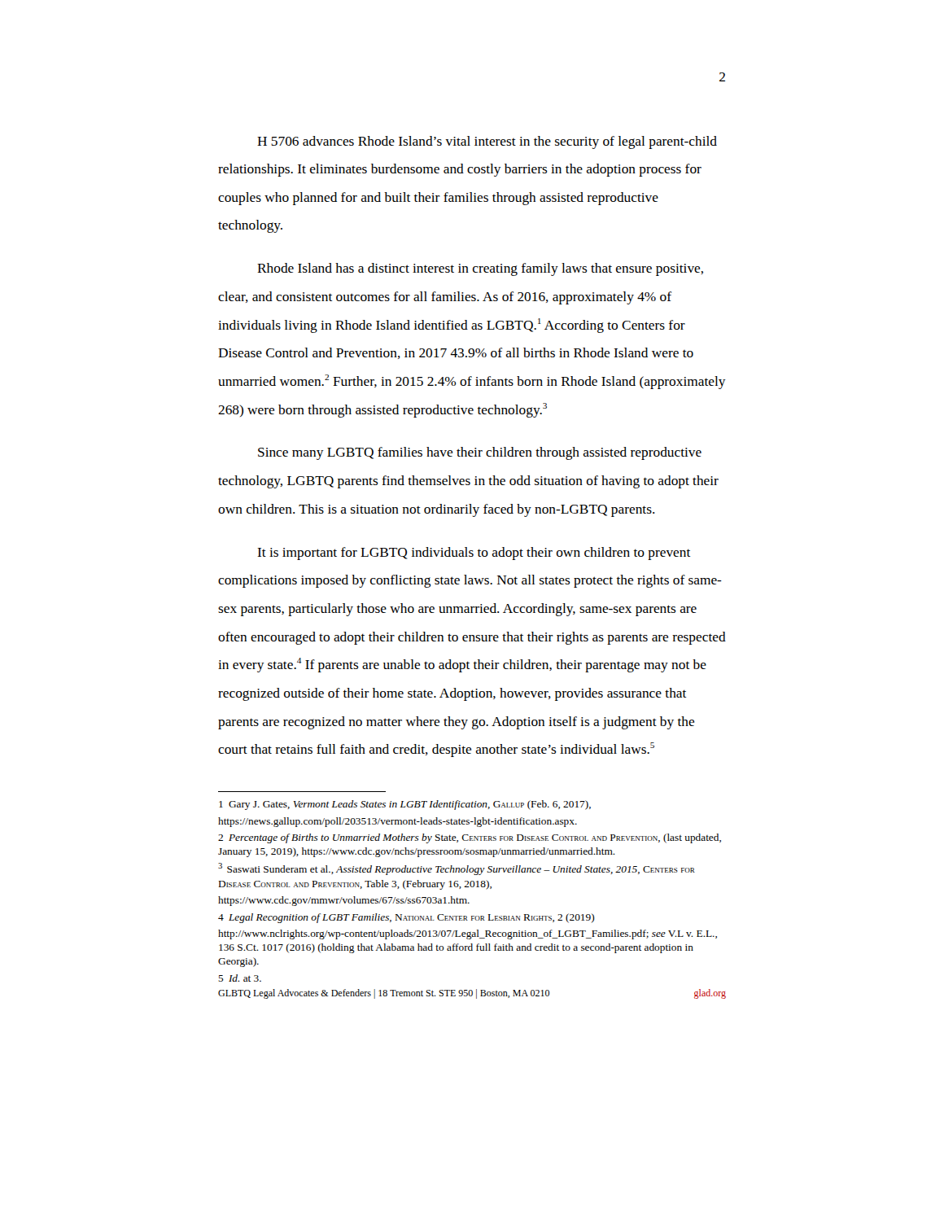2
H 5706 advances Rhode Island’s vital interest in the security of legal parent-child relationships. It eliminates burdensome and costly barriers in the adoption process for couples who planned for and built their families through assisted reproductive technology.
Rhode Island has a distinct interest in creating family laws that ensure positive, clear, and consistent outcomes for all families. As of 2016, approximately 4% of individuals living in Rhode Island identified as LGBTQ.1 According to Centers for Disease Control and Prevention, in 2017 43.9% of all births in Rhode Island were to unmarried women.2 Further, in 2015 2.4% of infants born in Rhode Island (approximately 268) were born through assisted reproductive technology.3
Since many LGBTQ families have their children through assisted reproductive technology, LGBTQ parents find themselves in the odd situation of having to adopt their own children. This is a situation not ordinarily faced by non-LGBTQ parents.
It is important for LGBTQ individuals to adopt their own children to prevent complications imposed by conflicting state laws. Not all states protect the rights of same-sex parents, particularly those who are unmarried. Accordingly, same-sex parents are often encouraged to adopt their children to ensure that their rights as parents are respected in every state.4 If parents are unable to adopt their children, their parentage may not be recognized outside of their home state. Adoption, however, provides assurance that parents are recognized no matter where they go. Adoption itself is a judgment by the court that retains full faith and credit, despite another state’s individual laws.5
1 Gary J. Gates, Vermont Leads States in LGBT Identification, Gallup (Feb. 6, 2017),
https://news.gallup.com/poll/203513/vermont-leads-states-lgbt-identification.aspx.
2 Percentage of Births to Unmarried Mothers by State, Centers for Disease Control and Prevention, (last updated, January 15, 2019), https://www.cdc.gov/nchs/pressroom/sosmap/unmarried/unmarried.htm.
3 Saswati Sunderam et al., Assisted Reproductive Technology Surveillance – United States, 2015, Centers for Disease Control and Prevention, Table 3, (February 16, 2018),
https://www.cdc.gov/mmwr/volumes/67/ss/ss6703a1.htm.
4 Legal Recognition of LGBT Families, National Center for Lesbian Rights, 2 (2019)
http://www.nclrights.org/wp-content/uploads/2013/07/Legal_Recognition_of_LGBT_Families.pdf; see V.L v. E.L., 136 S.Ct. 1017 (2016) (holding that Alabama had to afford full faith and credit to a second-parent adoption in Georgia).
5 Id. at 3.
GLBTQ Legal Advocates & Defenders | 18 Tremont St. STE 950 | Boston, MA 0210
glad.org